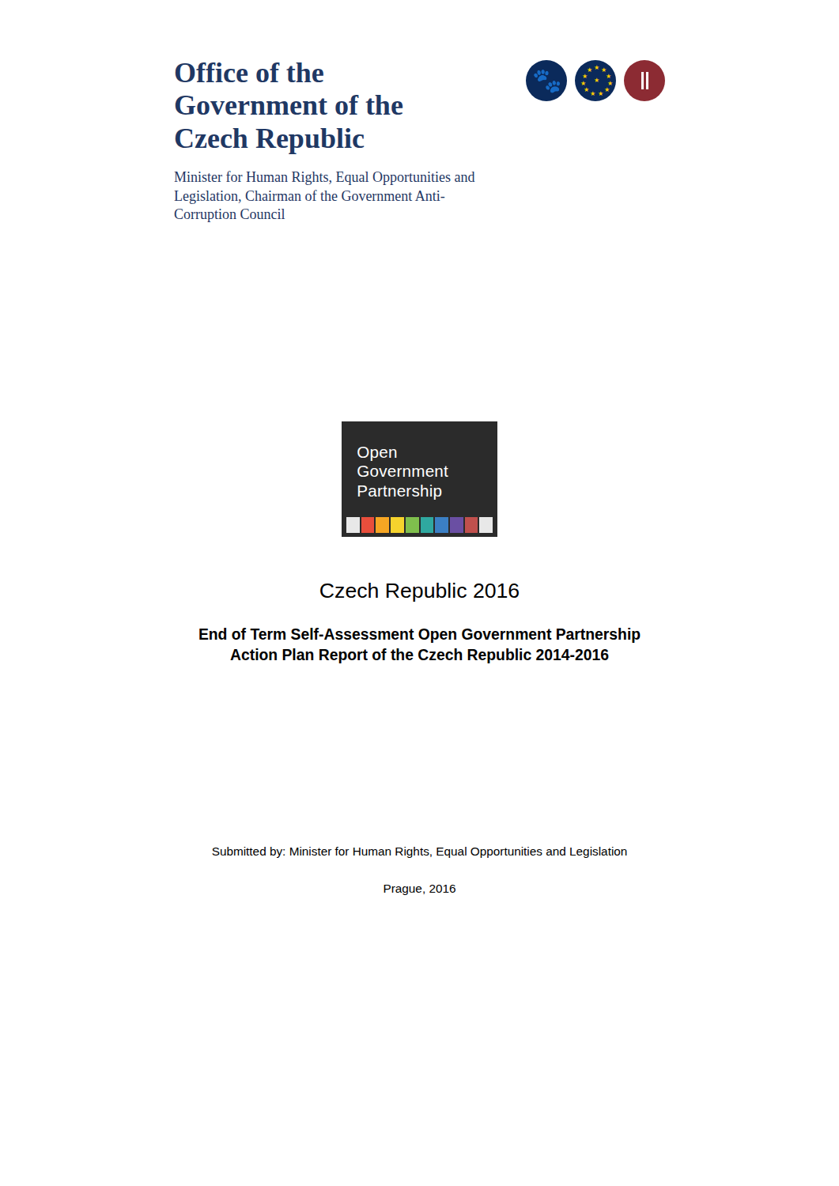Office of the Government of the Czech Republic
Minister for Human Rights, Equal Opportunities and Legislation, Chairman of the Government Anti-Corruption Council
🐾
★ ★ ★ ★ ★ ★ ★ ★ ★ ★ ★ ★
Open
Government
Partnership
Czech Republic 2016
End of Term Self-Assessment Open Government Partnership Action Plan Report of the Czech Republic 2014-2016
Submitted by: Minister for Human Rights, Equal Opportunities and Legislation
Prague, 2016